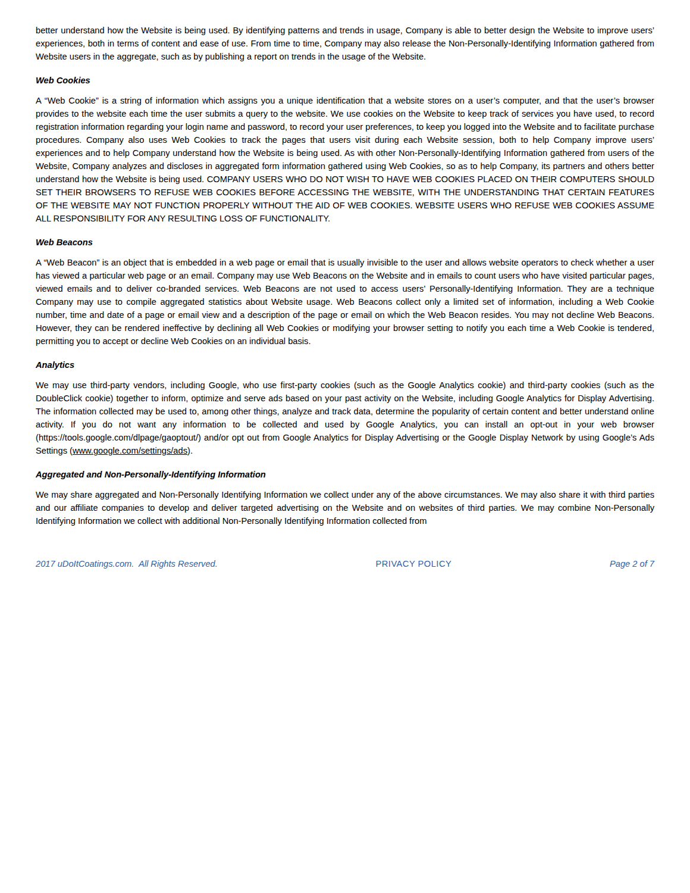better understand how the Website is being used. By identifying patterns and trends in usage, Company is able to better design the Website to improve users’ experiences, both in terms of content and ease of use. From time to time, Company may also release the Non-Personally-Identifying Information gathered from Website users in the aggregate, such as by publishing a report on trends in the usage of the Website.
Web Cookies
A “Web Cookie” is a string of information which assigns you a unique identification that a website stores on a user’s computer, and that the user’s browser provides to the website each time the user submits a query to the website. We use cookies on the Website to keep track of services you have used, to record registration information regarding your login name and password, to record your user preferences, to keep you logged into the Website and to facilitate purchase procedures. Company also uses Web Cookies to track the pages that users visit during each Website session, both to help Company improve users’ experiences and to help Company understand how the Website is being used. As with other Non-Personally-Identifying Information gathered from users of the Website, Company analyzes and discloses in aggregated form information gathered using Web Cookies, so as to help Company, its partners and others better understand how the Website is being used. COMPANY USERS WHO DO NOT WISH TO HAVE WEB COOKIES PLACED ON THEIR COMPUTERS SHOULD SET THEIR BROWSERS TO REFUSE WEB COOKIES BEFORE ACCESSING THE WEBSITE, WITH THE UNDERSTANDING THAT CERTAIN FEATURES OF THE WEBSITE MAY NOT FUNCTION PROPERLY WITHOUT THE AID OF WEB COOKIES. WEBSITE USERS WHO REFUSE WEB COOKIES ASSUME ALL RESPONSIBILITY FOR ANY RESULTING LOSS OF FUNCTIONALITY.
Web Beacons
A “Web Beacon” is an object that is embedded in a web page or email that is usually invisible to the user and allows website operators to check whether a user has viewed a particular web page or an email. Company may use Web Beacons on the Website and in emails to count users who have visited particular pages, viewed emails and to deliver co-branded services. Web Beacons are not used to access users’ Personally-Identifying Information. They are a technique Company may use to compile aggregated statistics about Website usage. Web Beacons collect only a limited set of information, including a Web Cookie number, time and date of a page or email view and a description of the page or email on which the Web Beacon resides. You may not decline Web Beacons. However, they can be rendered ineffective by declining all Web Cookies or modifying your browser setting to notify you each time a Web Cookie is tendered, permitting you to accept or decline Web Cookies on an individual basis.
Analytics
We may use third-party vendors, including Google, who use first-party cookies (such as the Google Analytics cookie) and third-party cookies (such as the DoubleClick cookie) together to inform, optimize and serve ads based on your past activity on the Website, including Google Analytics for Display Advertising. The information collected may be used to, among other things, analyze and track data, determine the popularity of certain content and better understand online activity. If you do not want any information to be collected and used by Google Analytics, you can install an opt-out in your web browser (https://tools.google.com/dlpage/gaoptout/) and/or opt out from Google Analytics for Display Advertising or the Google Display Network by using Google’s Ads Settings (www.google.com/settings/ads).
Aggregated and Non-Personally-Identifying Information
We may share aggregated and Non-Personally Identifying Information we collect under any of the above circumstances. We may also share it with third parties and our affiliate companies to develop and deliver targeted advertising on the Website and on websites of third parties. We may combine Non-Personally Identifying Information we collect with additional Non-Personally Identifying Information collected from
2017 uDoItCoatings.com. All Rights Reserved. PRIVACY POLICY Page 2 of 7